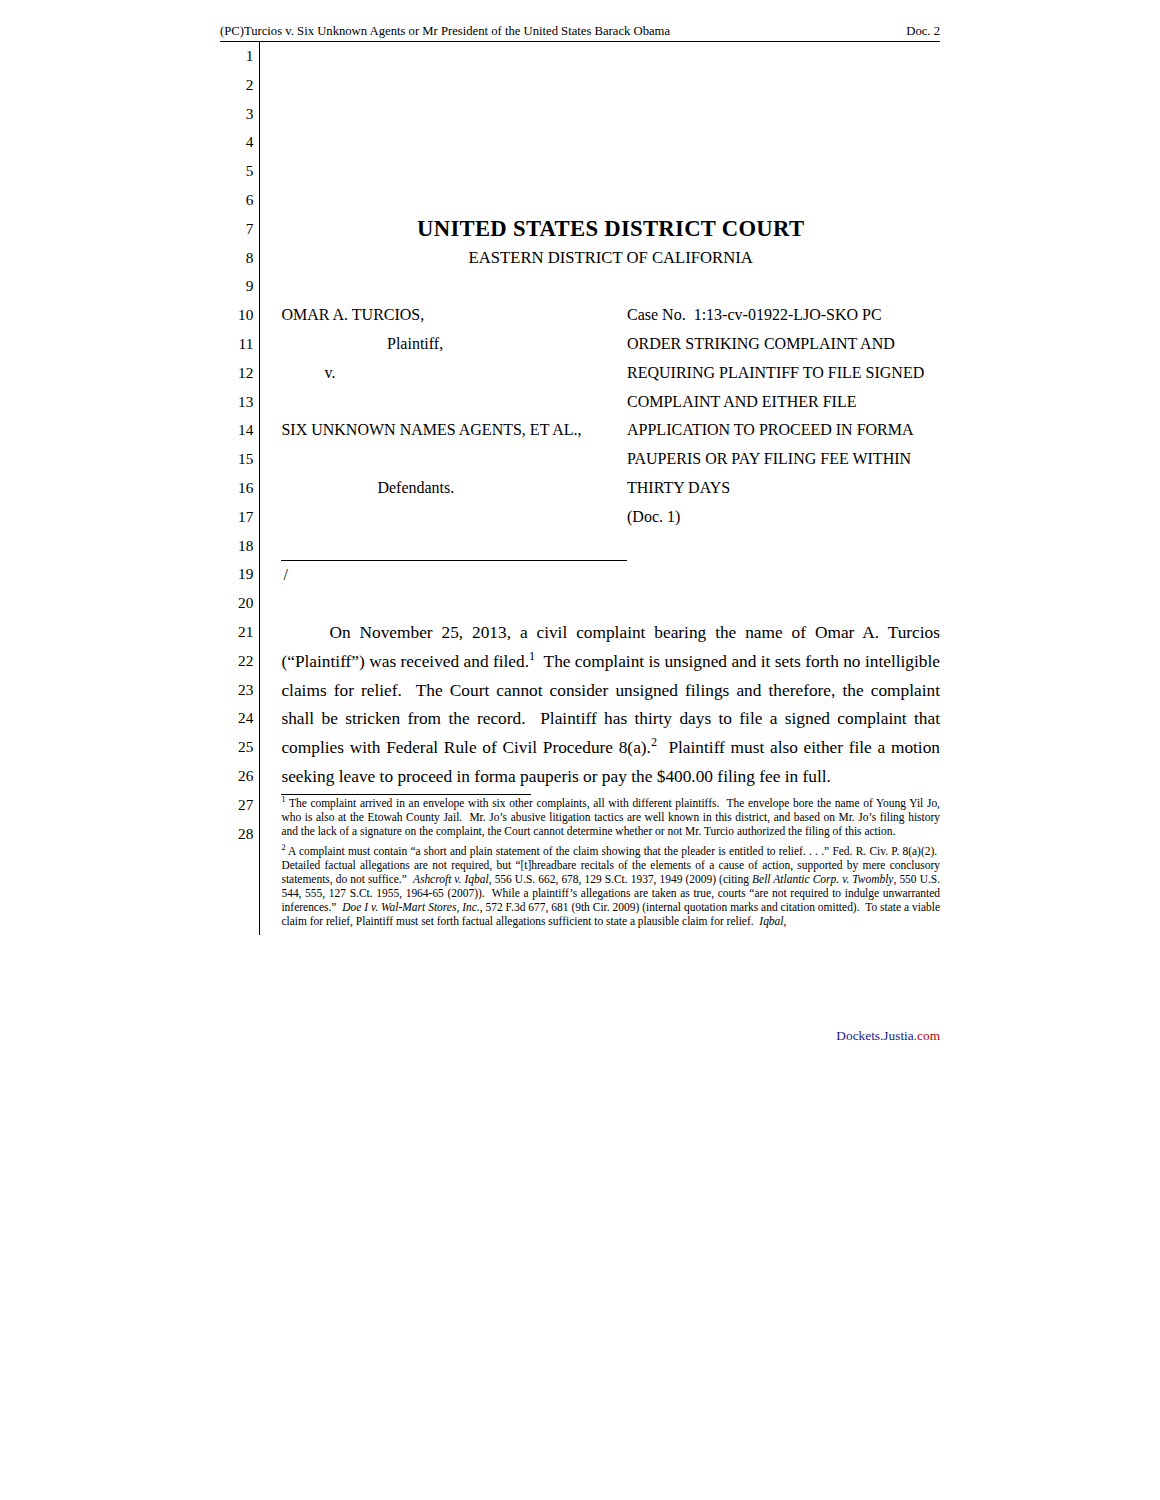(PC)Turcios v. Six Unknown Agents or Mr President of the United States Barack Obama Doc. 2
1
2
3
4
5
6
7
8
9
10
11
12
13
14
15
16
17
18
19
20
21
22
23
24
25
26
27
28
UNITED STATES DISTRICT COURT
EASTERN DISTRICT OF CALIFORNIA
| OMAR A. TURCIOS, | Case No. 1:13-cv-01922-LJO-SKO PC |
| Plaintiff, | ORDER STRIKING COMPLAINT AND |
| v. | REQUIRING PLAINTIFF TO FILE SIGNED COMPLAINT AND EITHER FILE |
| SIX UNKNOWN NAMES AGENTS, et al., | APPLICATION TO PROCEED IN FORMA PAUPERIS OR PAY FILING FEE WITHIN |
| Defendants. | THIRTY DAYS |
| | (Doc. 1) |
| / | |
On November 25, 2013, a civil complaint bearing the name of Omar A. Turcios (“Plaintiff”) was received and filed.1 The complaint is unsigned and it sets forth no intelligible claims for relief. The Court cannot consider unsigned filings and therefore, the complaint shall be stricken from the record. Plaintiff has thirty days to file a signed complaint that complies with Federal Rule of Civil Procedure 8(a).2 Plaintiff must also either file a motion seeking leave to proceed in forma pauperis or pay the $400.00 filing fee in full.
1 The complaint arrived in an envelope with six other complaints, all with different plaintiffs. The envelope bore the name of Young Yil Jo, who is also at the Etowah County Jail. Mr. Jo’s abusive litigation tactics are well known in this district, and based on Mr. Jo’s filing history and the lack of a signature on the complaint, the Court cannot determine whether or not Mr. Turcio authorized the filing of this action.
2 A complaint must contain “a short and plain statement of the claim showing that the pleader is entitled to relief. . . .” Fed. R. Civ. P. 8(a)(2). Detailed factual allegations are not required, but “[t]hreadbare recitals of the elements of a cause of action, supported by mere conclusory statements, do not suffice.” Ashcroft v. Iqbal, 556 U.S. 662, 678, 129 S.Ct. 1937, 1949 (2009) (citing Bell Atlantic Corp. v. Twombly, 550 U.S. 544, 555, 127 S.Ct. 1955, 1964-65 (2007)). While a plaintiff’s allegations are taken as true, courts “are not required to indulge unwarranted inferences.” Doe I v. Wal-Mart Stores, Inc., 572 F.3d 677, 681 (9th Cir. 2009) (internal quotation marks and citation omitted). To state a viable claim for relief, Plaintiff must set forth factual allegations sufficient to state a plausible claim for relief. Iqbal,
Dockets. Justia.com